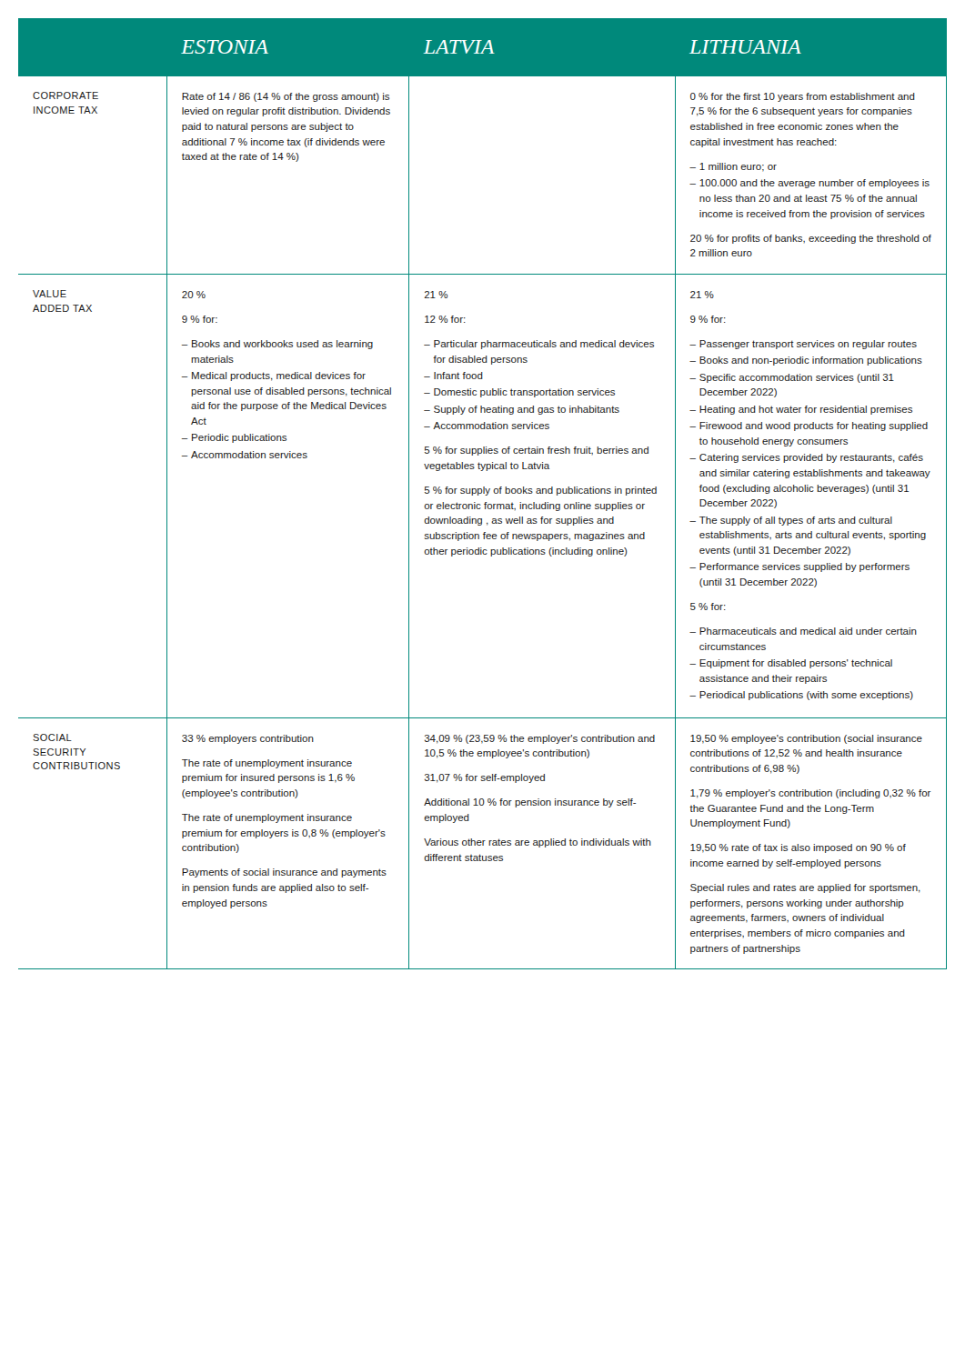| | ESTONIA | LATVIA | LITHUANIA |
| --- | --- | --- | --- |
| Corporate income tax | Rate of 14 / 86 (14 % of the gross amount) is levied on regular profit distribution. Dividends paid to natural persons are subject to additional 7 % income tax (if dividends were taxed at the rate of 14 %) | | 0 % for the first 10 years from establishment and 7,5 % for the 6 subsequent years for companies established in free economic zones when the capital investment has reached: 1 million euro; or 100.000 and the average number of employees is no less than 20 and at least 75 % of the annual income is received from the provision of services 20 % for profits of banks, exceeding the threshold of 2 million euro |
| Value added tax | 20 % 9 % for: Books and workbooks used as learning materials Medical products, medical devices for personal use of disabled persons, technical aid for the purpose of the Medical Devices Act Periodic publications Accommodation services | 21 % 12 % for: Particular pharmaceuticals and medical devices for disabled persons Infant food Domestic public transportation services Supply of heating and gas to inhabitants Accommodation services 5 % for supplies of certain fresh fruit, berries and vegetables typical to Latvia 5 % for supply of books and publications in printed or electronic format, including online supplies or downloading , as well as for supplies and subscription fee of newspapers, magazines and other periodic publications (including online) | 21 % 9 % for: Passenger transport services on regular routes Books and non-periodic information publications Specific accommodation services (until 31 December 2022) Heating and hot water for residential premises Firewood and wood products for heating supplied to household energy consumers Catering services provided by restaurants, cafés and similar catering establishments and takeaway food (excluding alcoholic beverages) (until 31 December 2022) The supply of all types of arts and cultural establishments, arts and cultural events, sporting events (until 31 December 2022) Performance services supplied by performers (until 31 December 2022) 5 % for: Pharmaceuticals and medical aid under certain circumstances Equipment for disabled persons' technical assistance and their repairs Periodical publications (with some exceptions) |
| Social security contributions | 33 % employers contribution The rate of unemployment insurance premium for insured persons is 1,6 % (employee's contribution) The rate of unemployment insurance premium for employers is 0,8 % (employer's contribution) Payments of social insurance and payments in pension funds are applied also to self-employed persons | 34,09 % (23,59 % the employer's contribution and 10,5 % the employee's contribution) 31,07 % for self-employed Additional 10 % for pension insurance by self-employed Various other rates are applied to individuals with different statuses | 19,50 % employee's contribution (social insurance contributions of 12,52 % and health insurance contributions of 6,98 %) 1,79 % employer's contribution (including 0,32 % for the Guarantee Fund and the Long-Term Unemployment Fund) 19,50 % rate of tax is also imposed on 90 % of income earned by self-employed persons Special rules and rates are applied for sportsmen, performers, persons working under authorship agreements, farmers, owners of individual enterprises, members of micro companies and partners of partnerships |